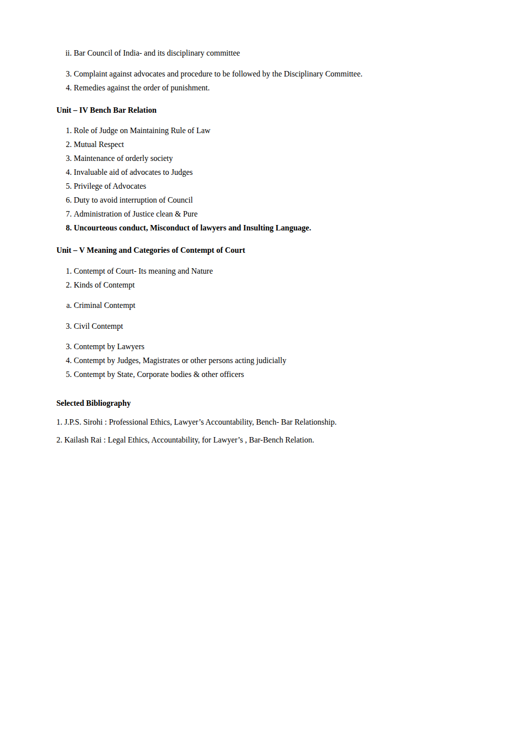Bar Council of India- and its disciplinary committee
Complaint against advocates and procedure to be followed by the Disciplinary Committee.
Remedies against the order of punishment.
Unit – IV Bench Bar Relation
Role of Judge on Maintaining Rule of Law
Mutual Respect
Maintenance of orderly society
Invaluable aid of advocates to Judges
Privilege of Advocates
Duty to avoid interruption of Council
Administration of Justice clean & Pure
Uncourteous conduct, Misconduct of lawyers and Insulting Language.
Unit – V Meaning and Categories of Contempt of Court
Contempt of Court- Its meaning and Nature
Kinds of Contempt
Criminal Contempt
Civil Contempt
Contempt by Lawyers
Contempt by Judges, Magistrates or other persons acting judicially
Contempt by State, Corporate bodies & other officers
Selected Bibliography
1. J.P.S. Sirohi : Professional Ethics, Lawyer’s Accountability, Bench- Bar Relationship.
2. Kailash Rai : Legal Ethics, Accountability, for Lawyer’s , Bar-Bench Relation.